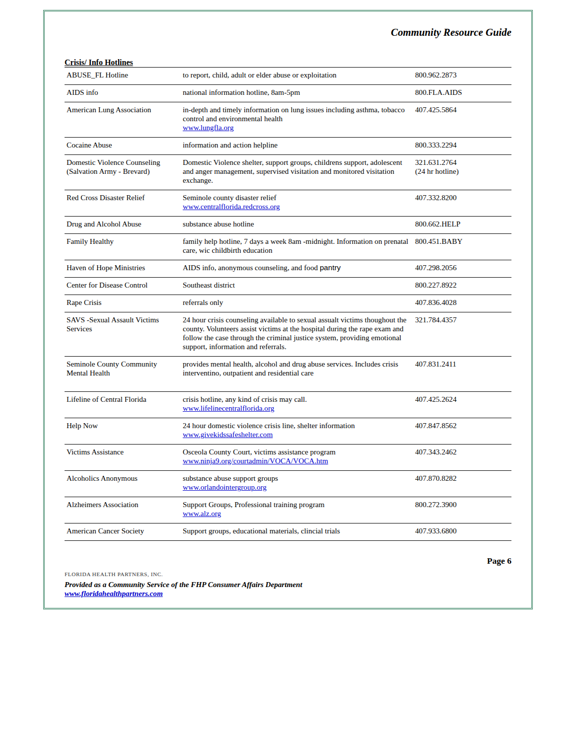Community Resource Guide
Crisis/ Info Hotlines
| ABUSE_FL Hotline | to report, child, adult or elder abuse or exploitation | 800.962.2873 |
| AIDS info | national information hotline, 8am-5pm | 800.FLA.AIDS |
| American Lung Association | in-depth and timely information on lung issues including asthma, tobacco control and environmental health www.lungfla.org | 407.425.5864 |
| Cocaine Abuse | information and action helpline | 800.333.2294 |
| Domestic Violence Counseling (Salvation Army - Brevard) | Domestic Violence shelter, support groups, childrens support, adolescent and anger management, supervised visitation and monitored visitation exchange. | 321.631.2764 (24 hr hotline) |
| Red Cross Disaster Relief | Seminole county disaster relief www.centralflorida.redcross.org | 407.332.8200 |
| Drug and Alcohol Abuse | substance abuse hotline | 800.662.HELP |
| Family Healthy | family help hotline, 7 days a week 8am -midnight. Information on prenatal care, wic childbirth education | 800.451.BABY |
| Haven of Hope Ministries | AIDS info, anonymous counseling, and food pantry | 407.298.2056 |
| Center for Disease Control | Southeast district | 800.227.8922 |
| Rape Crisis | referrals only | 407.836.4028 |
| SAVS -Sexual Assault Victims Services | 24 hour crisis counseling available to sexual assualt victims thoughout the county. Volunteers assist victims at the hospital during the rape exam and follow the case through the criminal justice system, providing emotional support, information and referrals. | 321.784.4357 |
| Seminole County Community Mental Health | provides mental health, alcohol and drug abuse services. Includes crisis interventino, outpatient and residential care | 407.831.2411 |
| Lifeline of Central Florida | crisis hotline, any kind of crisis may call. www.lifelinecentralflorida.org | 407.425.2624 |
| Help Now | 24 hour domestic violence crisis line, shelter information www.givekidssafeshelter.com | 407.847.8562 |
| Victims Assistance | Osceola County Court, victims assistance program www.ninja9.org/courtadmin/VOCA/VOCA.htm | 407.343.2462 |
| Alcoholics Anonymous | substance abuse support groups www.orlandointergroup.org | 407.870.8282 |
| Alzheimers Association | Support Groups, Professional training program www.alz.org | 800.272.3900 |
| American Cancer Society | Support groups, educational materials, clincial trials | 407.933.6800 |
Page 6
FLORIDA HEALTH PARTNERS, INC.
Provided as a Community Service of the FHP Consumer Affairs Department
www.floridahealthpartners.com